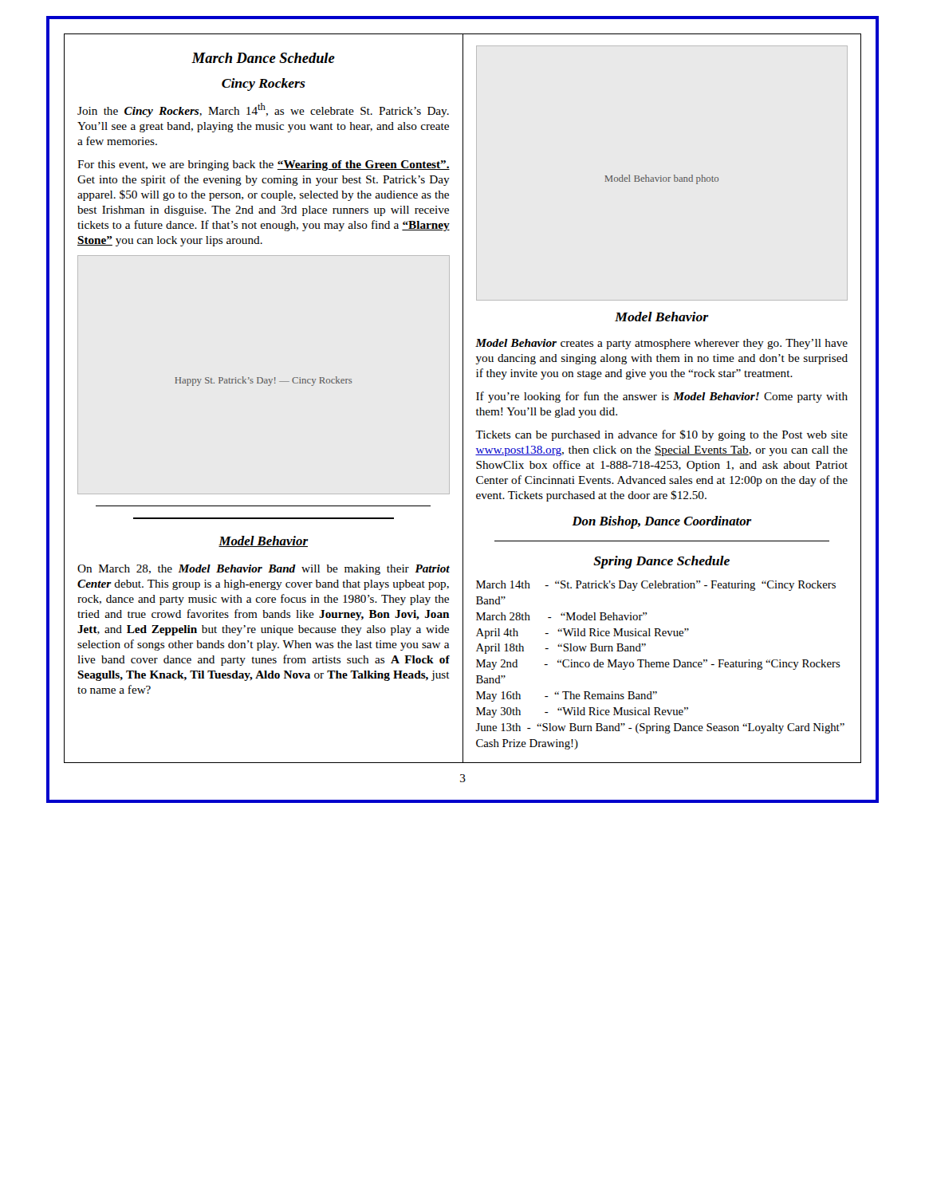| March Dance Schedule Cincy Rockers Join the Cincy Rockers , March 14 th , as we celebrate St. Patrick’s Day. You’ll see a great band, playing the music you want to hear, and also create a few memories. For this event, we are bringing back the “Wearing of the Green Contest”. Get into the spirit of the evening by coming in your best St. Patrick’s Day apparel. $50 will go to the person, or couple, selected by the audience as the best Irishman in disguise. The 2nd and 3rd place runners up will receive tickets to a future dance. If that’s not enough, you may also find a “Blarney Stone” you can lock your lips around. Happy St. Patrick’s Day! — Cincy Rockers Model Behavior On March 28, the Model Behavior Band will be making their Patriot Center debut. This group is a high-energy cover band that plays upbeat pop, rock, dance and party music with a core focus in the 1980’s. They play the tried and true crowd favorites from bands like Journey, Bon Jovi, Joan Jett , and Led Zeppelin but they’re unique because they also play a wide selection of songs other bands don’t play. When was the last time you saw a live band cover dance and party tunes from artists such as A Flock of Seagulls, The Knack, Til Tuesday, Aldo Nova or The Talking Heads, just to name a few? | Model Behavior band photo Model Behavior Model Behavior creates a party atmosphere wherever they go. They’ll have you dancing and singing along with them in no time and don’t be surprised if they invite you on stage and give you the “rock star” treatment. If you’re looking for fun the answer is Model Behavior! Come party with them! You’ll be glad you did. Tickets can be purchased in advance for $10 by going to the Post web site www.post138.org , then click on the Special Events Tab , or you can call the ShowClix box office at 1-888-718-4253, Option 1, and ask about Patriot Center of Cincinnati Events. Advanced sales end at 12:00p on the day of the event. Tickets purchased at the door are $12.50. Don Bishop, Dance Coordinator Spring Dance Schedule March 14th - “St. Patrick's Day Celebration” - Featuring “Cincy Rockers Band” March 28th - “Model Behavior” April 4th - “Wild Rice Musical Revue” April 18th - “Slow Burn Band” May 2nd - “Cinco de Mayo Theme Dance” - Featuring “Cincy Rockers Band” May 16th - “ The Remains Band” May 30th - “Wild Rice Musical Revue” June 13th - “Slow Burn Band” - (Spring Dance Season “Loyalty Card Night” Cash Prize Drawing!) |
3